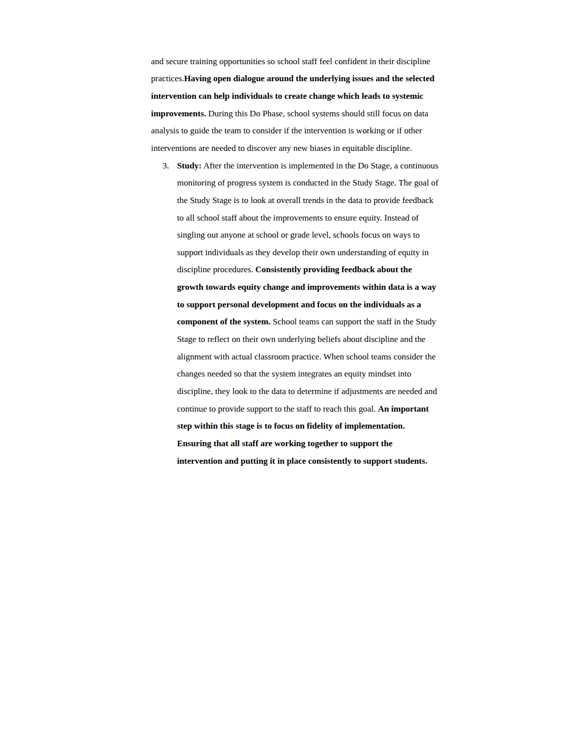and secure training opportunities so school staff feel confident in their discipline practices.Having open dialogue around the underlying issues and the selected intervention can help individuals to create change which leads to systemic improvements. During this Do Phase, school systems should still focus on data analysis to guide the team to consider if the intervention is working or if other interventions are needed to discover any new biases in equitable discipline.
Study: After the intervention is implemented in the Do Stage, a continuous monitoring of progress system is conducted in the Study Stage. The goal of the Study Stage is to look at overall trends in the data to provide feedback to all school staff about the improvements to ensure equity. Instead of singling out anyone at school or grade level, schools focus on ways to support individuals as they develop their own understanding of equity in discipline procedures. Consistently providing feedback about the growth towards equity change and improvements within data is a way to support personal development and focus on the individuals as a component of the system. School teams can support the staff in the Study Stage to reflect on their own underlying beliefs about discipline and the alignment with actual classroom practice. When school teams consider the changes needed so that the system integrates an equity mindset into discipline, they look to the data to determine if adjustments are needed and continue to provide support to the staff to reach this goal. An important step within this stage is to focus on fidelity of implementation. Ensuring that all staff are working together to support the intervention and putting it in place consistently to support students.